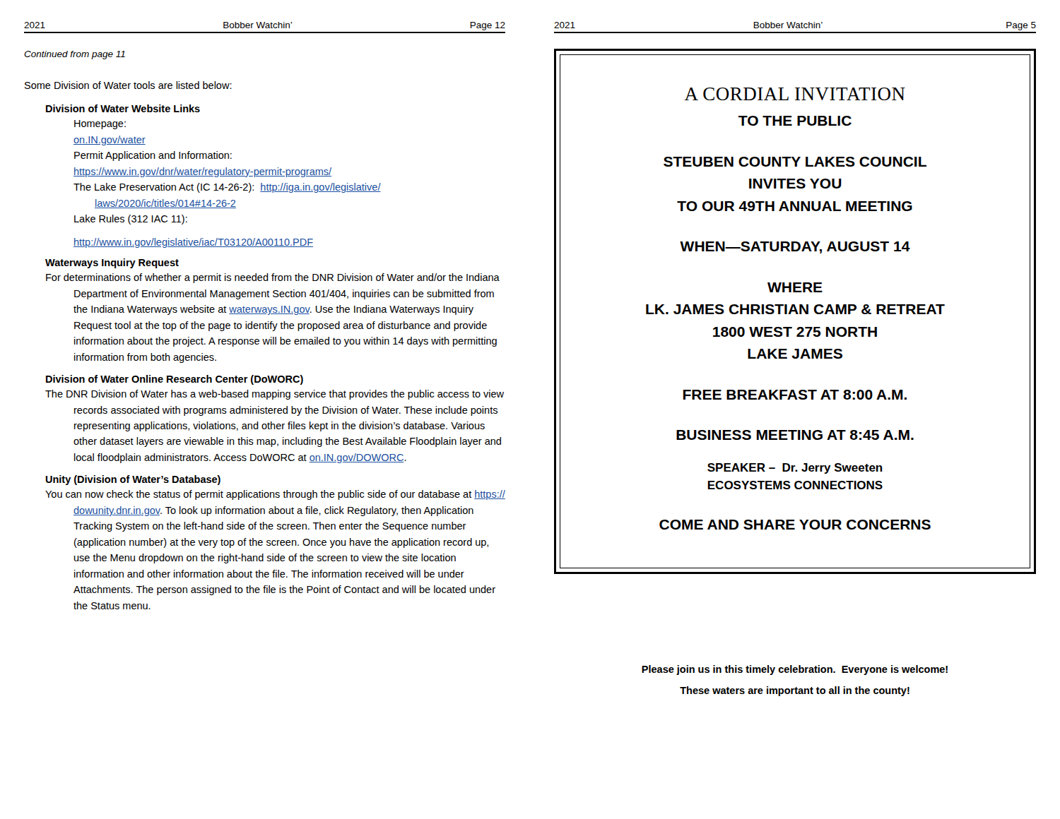2021 Bobber Watchin’ Page 12
Continued from page 11
Some Division of Water tools are listed below:
Division of Water Website Links
Homepage:
on.IN.gov/water
Permit Application and Information:
https://www.in.gov/dnr/water/regulatory-permit-programs/
The Lake Preservation Act (IC 14-26-2): http://iga.in.gov/legislative/
laws/2020/ic/titles/014#14-26-2
Lake Rules (312 IAC 11):
http://www.in.gov/legislative/iac/T03120/A00110.PDF
Waterways Inquiry Request
For determinations of whether a permit is needed from the DNR Division of Water and/or the Indiana Department of Environmental Management Section 401/404, inquiries can be submitted from the Indiana Waterways website at waterways.IN.gov. Use the Indiana Waterways Inquiry Request tool at the top of the page to identify the proposed area of disturbance and provide information about the project. A response will be emailed to you within 14 days with permitting information from both agencies.
Division of Water Online Research Center (DoWORC)
The DNR Division of Water has a web-based mapping service that provides the public access to view records associated with programs administered by the Division of Water. These include points representing applications, violations, and other files kept in the division’s database. Various other dataset layers are viewable in this map, including the Best Available Floodplain layer and local floodplain administrators. Access DoWORC at on.IN.gov/DOWORC.
Unity (Division of Water’s Database)
You can now check the status of permit applications through the public side of our database at https://dowunity.dnr.in.gov. To look up information about a file, click Regulatory, then Application Tracking System on the left-hand side of the screen. Then enter the Sequence number (application number) at the very top of the screen. Once you have the application record up, use the Menu dropdown on the right-hand side of the screen to view the site location information and other information about the file. The information received will be under Attachments. The person assigned to the file is the Point of Contact and will be located under the Status menu.
2021 Bobber Watchin’ Page 5
A CORDIAL INVITATION
TO THE PUBLIC
STEUBEN COUNTY LAKES COUNCIL
INVITES YOU
TO OUR 49TH ANNUAL MEETING
WHEN—SATURDAY, AUGUST 14
WHERE
LK. JAMES CHRISTIAN CAMP & RETREAT
1800 WEST 275 NORTH
LAKE JAMES
FREE BREAKFAST AT 8:00 A.M.
BUSINESS MEETING AT 8:45 A.M.
SPEAKER – Dr. Jerry Sweeten
ECOSYSTEMS CONNECTIONS
COME AND SHARE YOUR CONCERNS
Please join us in this timely celebration. Everyone is welcome!
These waters are important to all in the county!